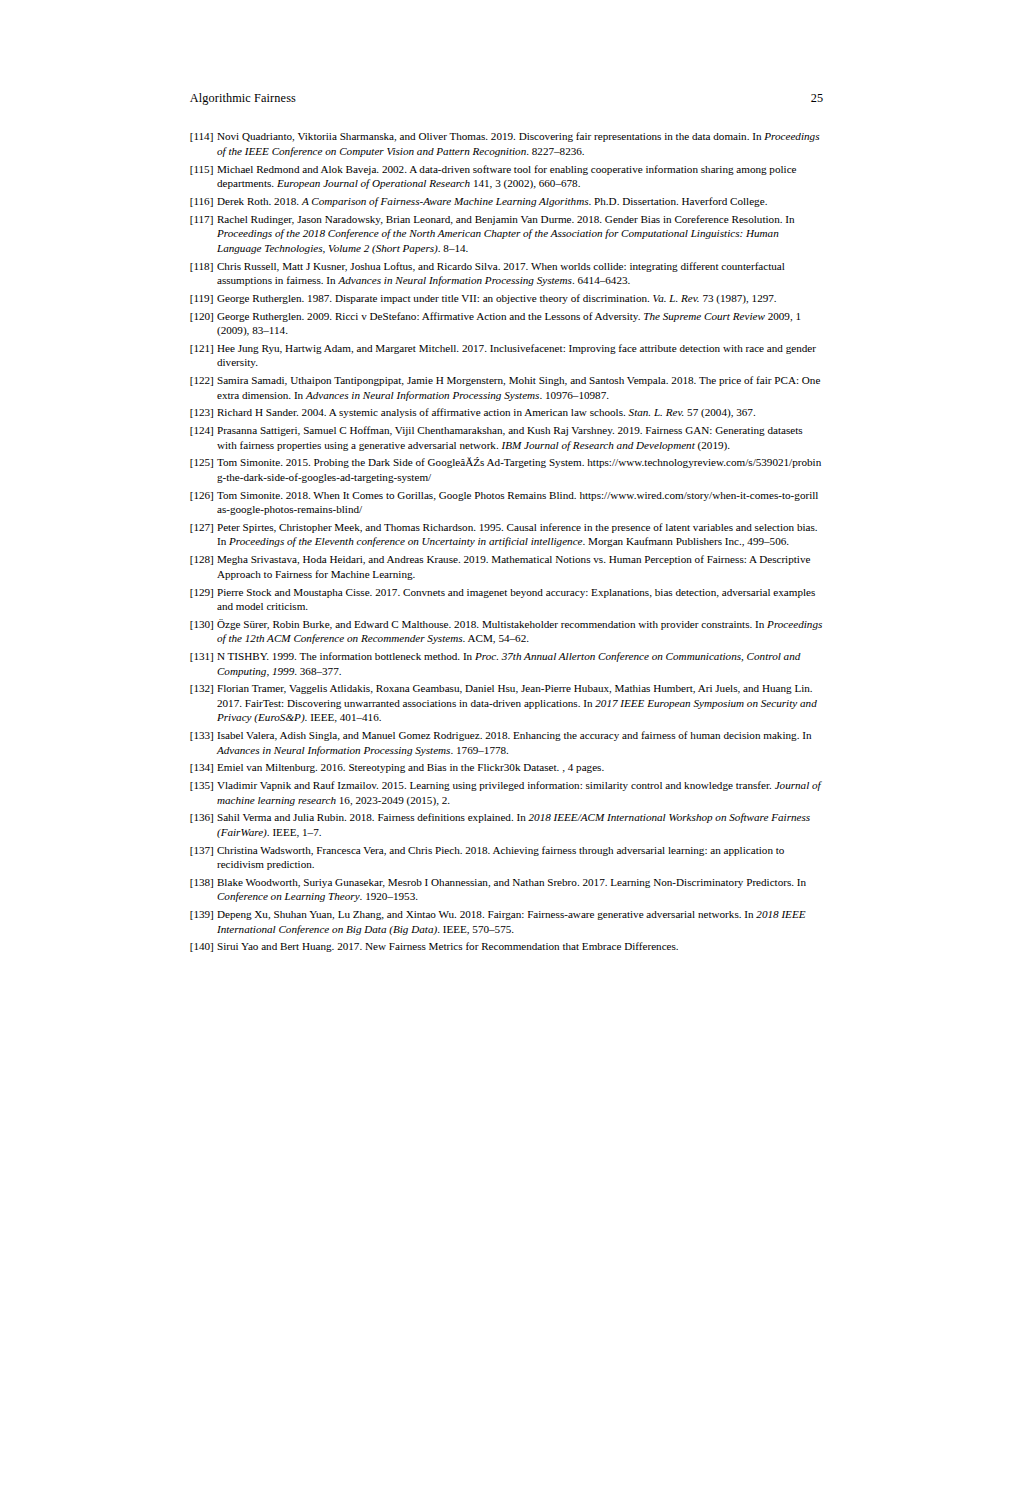Algorithmic Fairness 25
[114] Novi Quadrianto, Viktoriia Sharmanska, and Oliver Thomas. 2019. Discovering fair representations in the data domain. In Proceedings of the IEEE Conference on Computer Vision and Pattern Recognition. 8227–8236.
[115] Michael Redmond and Alok Baveja. 2002. A data-driven software tool for enabling cooperative information sharing among police departments. European Journal of Operational Research 141, 3 (2002), 660–678.
[116] Derek Roth. 2018. A Comparison of Fairness-Aware Machine Learning Algorithms. Ph.D. Dissertation. Haverford College.
[117] Rachel Rudinger, Jason Naradowsky, Brian Leonard, and Benjamin Van Durme. 2018. Gender Bias in Coreference Resolution. In Proceedings of the 2018 Conference of the North American Chapter of the Association for Computational Linguistics: Human Language Technologies, Volume 2 (Short Papers). 8–14.
[118] Chris Russell, Matt J Kusner, Joshua Loftus, and Ricardo Silva. 2017. When worlds collide: integrating different counterfactual assumptions in fairness. In Advances in Neural Information Processing Systems. 6414–6423.
[119] George Rutherglen. 1987. Disparate impact under title VII: an objective theory of discrimination. Va. L. Rev. 73 (1987), 1297.
[120] George Rutherglen. 2009. Ricci v DeStefano: Affirmative Action and the Lessons of Adversity. The Supreme Court Review 2009, 1 (2009), 83–114.
[121] Hee Jung Ryu, Hartwig Adam, and Margaret Mitchell. 2017. Inclusivefacenet: Improving face attribute detection with race and gender diversity.
[122] Samira Samadi, Uthaipon Tantipongpipat, Jamie H Morgenstern, Mohit Singh, and Santosh Vempala. 2018. The price of fair PCA: One extra dimension. In Advances in Neural Information Processing Systems. 10976–10987.
[123] Richard H Sander. 2004. A systemic analysis of affirmative action in American law schools. Stan. L. Rev. 57 (2004), 367.
[124] Prasanna Sattigeri, Samuel C Hoffman, Vijil Chenthamarakshan, and Kush Raj Varshney. 2019. Fairness GAN: Generating datasets with fairness properties using a generative adversarial network. IBM Journal of Research and Development (2019).
[125] Tom Simonite. 2015. Probing the Dark Side of GoogleâĂŹs Ad-Targeting System. https://www.technologyreview.com/s/539021/probing-the-dark-side-of-googles-ad-targeting-system/
[126] Tom Simonite. 2018. When It Comes to Gorillas, Google Photos Remains Blind. https://www.wired.com/story/when-it-comes-to-gorillas-google-photos-remains-blind/
[127] Peter Spirtes, Christopher Meek, and Thomas Richardson. 1995. Causal inference in the presence of latent variables and selection bias. In Proceedings of the Eleventh conference on Uncertainty in artificial intelligence. Morgan Kaufmann Publishers Inc., 499–506.
[128] Megha Srivastava, Hoda Heidari, and Andreas Krause. 2019. Mathematical Notions vs. Human Perception of Fairness: A Descriptive Approach to Fairness for Machine Learning.
[129] Pierre Stock and Moustapha Cisse. 2017. Convnets and imagenet beyond accuracy: Explanations, bias detection, adversarial examples and model criticism.
[130] Özge Sürer, Robin Burke, and Edward C Malthouse. 2018. Multistakeholder recommendation with provider constraints. In Proceedings of the 12th ACM Conference on Recommender Systems. ACM, 54–62.
[131] N TISHBY. 1999. The information bottleneck method. In Proc. 37th Annual Allerton Conference on Communications, Control and Computing, 1999. 368–377.
[132] Florian Tramer, Vaggelis Atlidakis, Roxana Geambasu, Daniel Hsu, Jean-Pierre Hubaux, Mathias Humbert, Ari Juels, and Huang Lin. 2017. FairTest: Discovering unwarranted associations in data-driven applications. In 2017 IEEE European Symposium on Security and Privacy (EuroS&P). IEEE, 401–416.
[133] Isabel Valera, Adish Singla, and Manuel Gomez Rodriguez. 2018. Enhancing the accuracy and fairness of human decision making. In Advances in Neural Information Processing Systems. 1769–1778.
[134] Emiel van Miltenburg. 2016. Stereotyping and Bias in the Flickr30k Dataset. , 4 pages.
[135] Vladimir Vapnik and Rauf Izmailov. 2015. Learning using privileged information: similarity control and knowledge transfer. Journal of machine learning research 16, 2023-2049 (2015), 2.
[136] Sahil Verma and Julia Rubin. 2018. Fairness definitions explained. In 2018 IEEE/ACM International Workshop on Software Fairness (FairWare). IEEE, 1–7.
[137] Christina Wadsworth, Francesca Vera, and Chris Piech. 2018. Achieving fairness through adversarial learning: an application to recidivism prediction.
[138] Blake Woodworth, Suriya Gunasekar, Mesrob I Ohannessian, and Nathan Srebro. 2017. Learning Non-Discriminatory Predictors. In Conference on Learning Theory. 1920–1953.
[139] Depeng Xu, Shuhan Yuan, Lu Zhang, and Xintao Wu. 2018. Fairgan: Fairness-aware generative adversarial networks. In 2018 IEEE International Conference on Big Data (Big Data). IEEE, 570–575.
[140] Sirui Yao and Bert Huang. 2017. New Fairness Metrics for Recommendation that Embrace Differences.